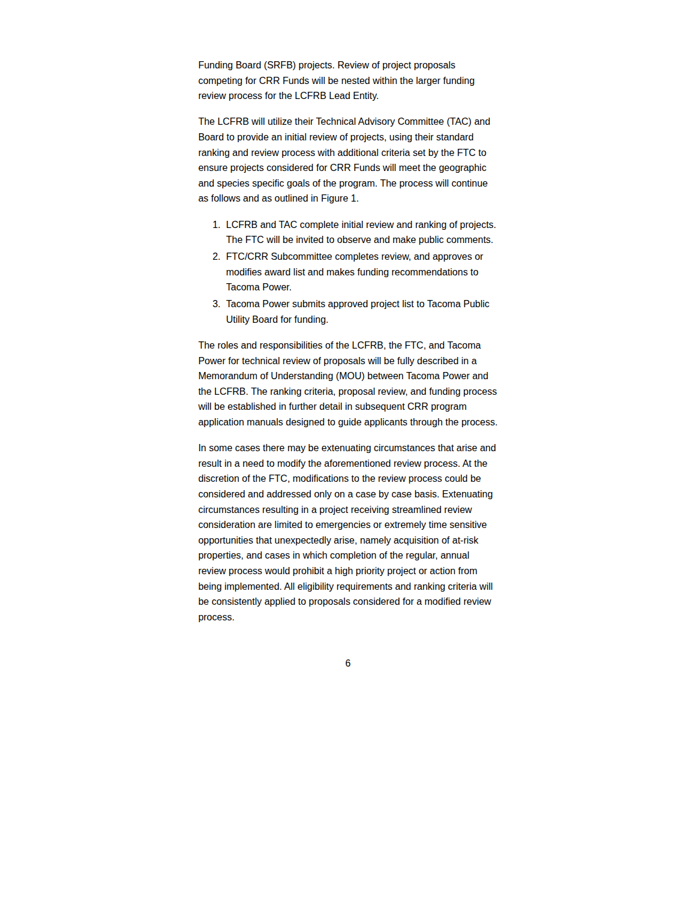Funding Board (SRFB) projects. Review of project proposals competing for CRR Funds will be nested within the larger funding review process for the LCFRB Lead Entity.
The LCFRB will utilize their Technical Advisory Committee (TAC) and Board to provide an initial review of projects, using their standard ranking and review process with additional criteria set by the FTC to ensure projects considered for CRR Funds will meet the geographic and species specific goals of the program. The process will continue as follows and as outlined in Figure 1.
LCFRB and TAC complete initial review and ranking of projects. The FTC will be invited to observe and make public comments.
FTC/CRR Subcommittee completes review, and approves or modifies award list and makes funding recommendations to Tacoma Power.
Tacoma Power submits approved project list to Tacoma Public Utility Board for funding.
The roles and responsibilities of the LCFRB, the FTC, and Tacoma Power for technical review of proposals will be fully described in a Memorandum of Understanding (MOU) between Tacoma Power and the LCFRB. The ranking criteria, proposal review, and funding process will be established in further detail in subsequent CRR program application manuals designed to guide applicants through the process.
In some cases there may be extenuating circumstances that arise and result in a need to modify the aforementioned review process. At the discretion of the FTC, modifications to the review process could be considered and addressed only on a case by case basis. Extenuating circumstances resulting in a project receiving streamlined review consideration are limited to emergencies or extremely time sensitive opportunities that unexpectedly arise, namely acquisition of at-risk properties, and cases in which completion of the regular, annual review process would prohibit a high priority project or action from being implemented. All eligibility requirements and ranking criteria will be consistently applied to proposals considered for a modified review process.
6